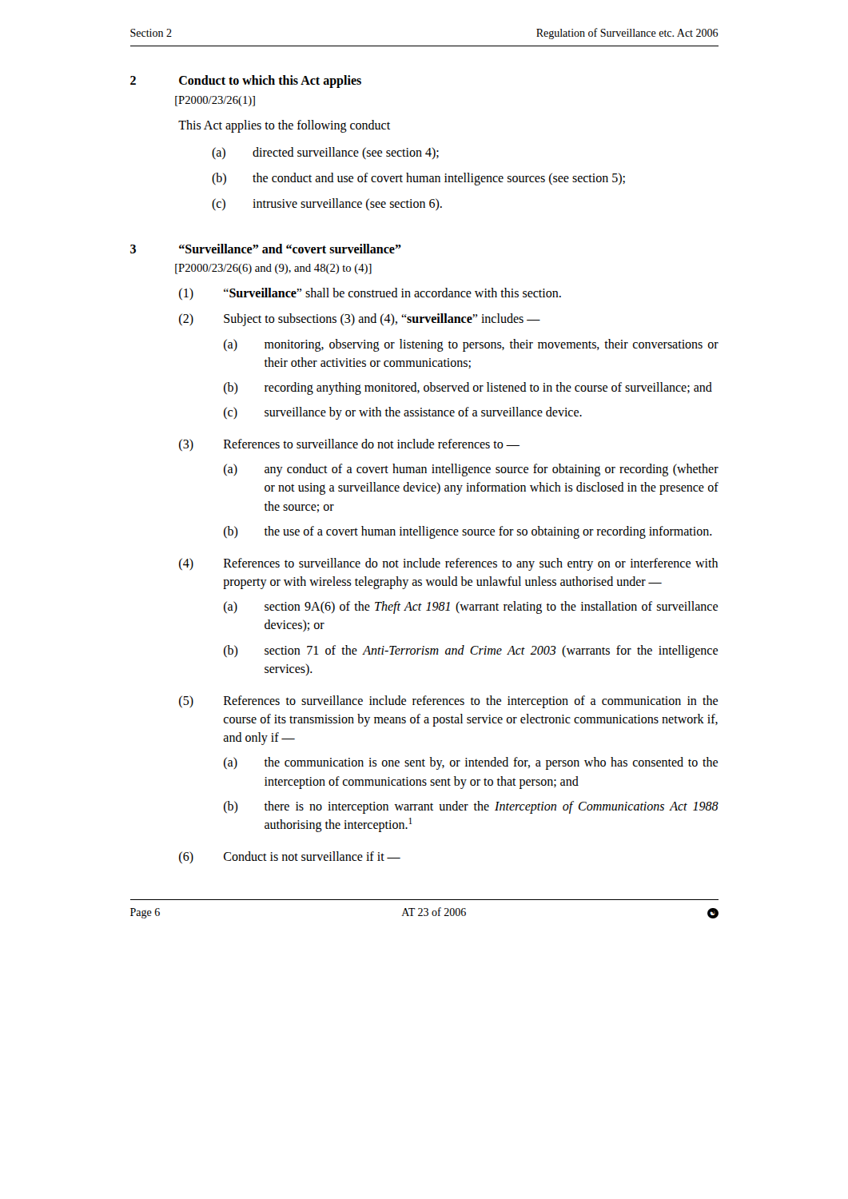Section 2
Regulation of Surveillance etc. Act 2006
2 Conduct to which this Act applies
[P2000/23/26(1)]
This Act applies to the following conduct
(a) directed surveillance (see section 4);
(b) the conduct and use of covert human intelligence sources (see section 5);
(c) intrusive surveillance (see section 6).
3“Surveillance” and “covert surveillance”
[P2000/23/26(6) and (9), and 48(2) to (4)]
(1) “Surveillance” shall be construed in accordance with this section.
(2) Subject to subsections (3) and (4), “surveillance” includes —
(a) monitoring, observing or listening to persons, their movements, their conversations or their other activities or communications;
(b) recording anything monitored, observed or listened to in the course of surveillance; and
(c) surveillance by or with the assistance of a surveillance device.
(3) References to surveillance do not include references to —
(a) any conduct of a covert human intelligence source for obtaining or recording (whether or not using a surveillance device) any information which is disclosed in the presence of the source; or
(b) the use of a covert human intelligence source for so obtaining or recording information.
(4) References to surveillance do not include references to any such entry on or interference with property or with wireless telegraphy as would be unlawful unless authorised under —
(a) section 9A(6) of the Theft Act 1981 (warrant relating to the installation of surveillance devices); or
(b) section 71 of the Anti-Terrorism and Crime Act 2003 (warrants for the intelligence services).
(5) References to surveillance include references to the interception of a communication in the course of its transmission by means of a postal service or electronic communications network if, and only if —
(a) the communication is one sent by, or intended for, a person who has consented to the interception of communications sent by or to that person; and
(b) there is no interception warrant under the Interception of Communications Act 1988 authorising the interception.1
(6) Conduct is not surveillance if it —
Page 6
AT 23 of 2006
☯